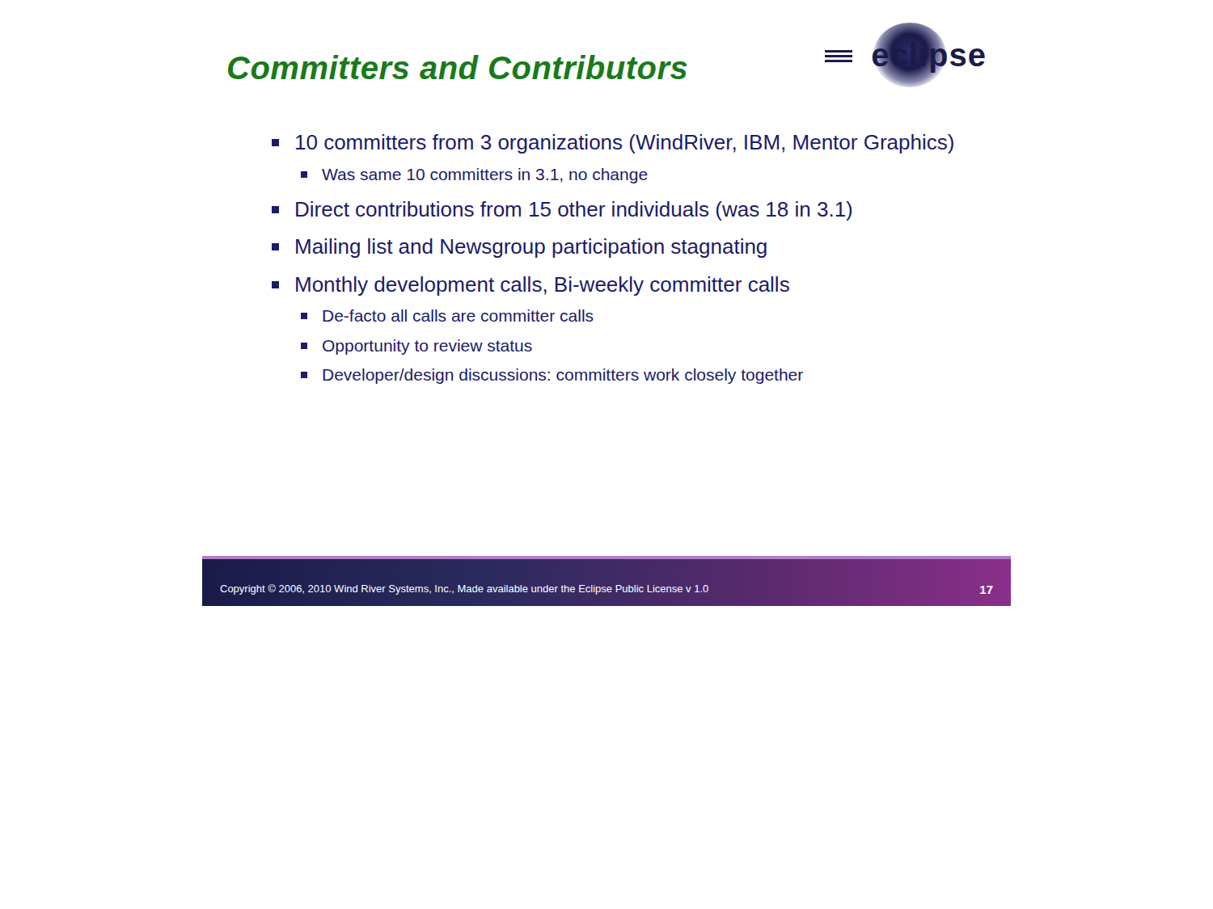eclipse
Committers and Contributors
10 committers from 3 organizations (WindRiver, IBM, Mentor Graphics)
Was same 10 committers in 3.1, no change
Direct contributions from 15 other individuals (was 18 in 3.1)
Mailing list and Newsgroup participation stagnating
Monthly development calls, Bi-weekly committer calls
De-facto all calls are committer calls
Opportunity to review status
Developer/design discussions: committers work closely together
Copyright © 2006, 2010 Wind River Systems, Inc., Made available under the Eclipse Public License v 1.0
17